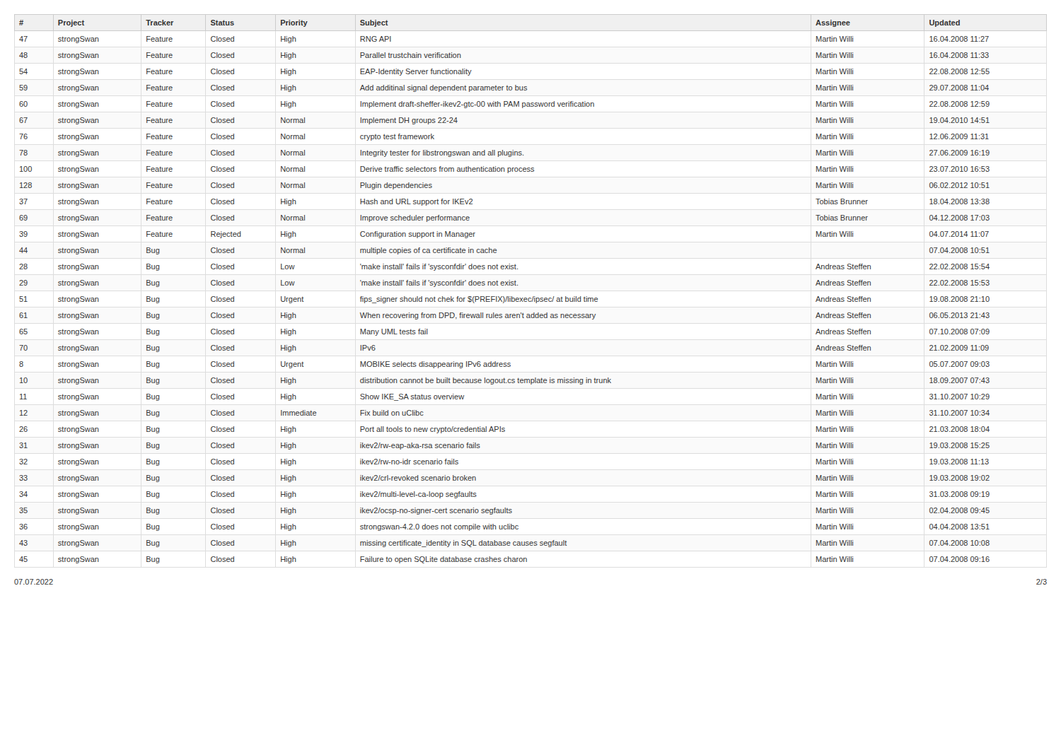| # | Project | Tracker | Status | Priority | Subject | Assignee | Updated |
| --- | --- | --- | --- | --- | --- | --- | --- |
| 47 | strongSwan | Feature | Closed | High | RNG API | Martin Willi | 16.04.2008 11:27 |
| 48 | strongSwan | Feature | Closed | High | Parallel trustchain verification | Martin Willi | 16.04.2008 11:33 |
| 54 | strongSwan | Feature | Closed | High | EAP-Identity Server functionality | Martin Willi | 22.08.2008 12:55 |
| 59 | strongSwan | Feature | Closed | High | Add additinal signal dependent parameter to bus | Martin Willi | 29.07.2008 11:04 |
| 60 | strongSwan | Feature | Closed | High | Implement draft-sheffer-ikev2-gtc-00 with PAM password verification | Martin Willi | 22.08.2008 12:59 |
| 67 | strongSwan | Feature | Closed | Normal | Implement DH groups 22-24 | Martin Willi | 19.04.2010 14:51 |
| 76 | strongSwan | Feature | Closed | Normal | crypto test framework | Martin Willi | 12.06.2009 11:31 |
| 78 | strongSwan | Feature | Closed | Normal | Integrity tester for libstrongswan and all plugins. | Martin Willi | 27.06.2009 16:19 |
| 100 | strongSwan | Feature | Closed | Normal | Derive traffic selectors from authentication process | Martin Willi | 23.07.2010 16:53 |
| 128 | strongSwan | Feature | Closed | Normal | Plugin dependencies | Martin Willi | 06.02.2012 10:51 |
| 37 | strongSwan | Feature | Closed | High | Hash and URL support for IKEv2 | Tobias Brunner | 18.04.2008 13:38 |
| 69 | strongSwan | Feature | Closed | Normal | Improve scheduler performance | Tobias Brunner | 04.12.2008 17:03 |
| 39 | strongSwan | Feature | Rejected | High | Configuration support in Manager | Martin Willi | 04.07.2014 11:07 |
| 44 | strongSwan | Bug | Closed | Normal | multiple copies of ca certificate in cache | | 07.04.2008 10:51 |
| 28 | strongSwan | Bug | Closed | Low | 'make install' fails if 'sysconfdir' does not exist. | Andreas Steffen | 22.02.2008 15:54 |
| 29 | strongSwan | Bug | Closed | Low | 'make install' fails if 'sysconfdir' does not exist. | Andreas Steffen | 22.02.2008 15:53 |
| 51 | strongSwan | Bug | Closed | Urgent | fips_signer should not chek for $(PREFIX)/libexec/ipsec/ at build time | Andreas Steffen | 19.08.2008 21:10 |
| 61 | strongSwan | Bug | Closed | High | When recovering from DPD, firewall rules aren't added as necessary | Andreas Steffen | 06.05.2013 21:43 |
| 65 | strongSwan | Bug | Closed | High | Many UML tests fail | Andreas Steffen | 07.10.2008 07:09 |
| 70 | strongSwan | Bug | Closed | High | IPv6 | Andreas Steffen | 21.02.2009 11:09 |
| 8 | strongSwan | Bug | Closed | Urgent | MOBIKE selects disappearing IPv6 address | Martin Willi | 05.07.2007 09:03 |
| 10 | strongSwan | Bug | Closed | High | distribution cannot be built because logout.cs template is missing in trunk | Martin Willi | 18.09.2007 07:43 |
| 11 | strongSwan | Bug | Closed | High | Show IKE_SA status overview | Martin Willi | 31.10.2007 10:29 |
| 12 | strongSwan | Bug | Closed | Immediate | Fix build on uClibc | Martin Willi | 31.10.2007 10:34 |
| 26 | strongSwan | Bug | Closed | High | Port all tools to new crypto/credential APIs | Martin Willi | 21.03.2008 18:04 |
| 31 | strongSwan | Bug | Closed | High | ikev2/rw-eap-aka-rsa scenario fails | Martin Willi | 19.03.2008 15:25 |
| 32 | strongSwan | Bug | Closed | High | ikev2/rw-no-idr scenario fails | Martin Willi | 19.03.2008 11:13 |
| 33 | strongSwan | Bug | Closed | High | ikev2/crl-revoked scenario broken | Martin Willi | 19.03.2008 19:02 |
| 34 | strongSwan | Bug | Closed | High | ikev2/multi-level-ca-loop segfaults | Martin Willi | 31.03.2008 09:19 |
| 35 | strongSwan | Bug | Closed | High | ikev2/ocsp-no-signer-cert scenario segfaults | Martin Willi | 02.04.2008 09:45 |
| 36 | strongSwan | Bug | Closed | High | strongswan-4.2.0 does not compile with uclibc | Martin Willi | 04.04.2008 13:51 |
| 43 | strongSwan | Bug | Closed | High | missing certificate_identity in SQL database causes segfault | Martin Willi | 07.04.2008 10:08 |
| 45 | strongSwan | Bug | Closed | High | Failure to open SQLite database crashes charon | Martin Willi | 07.04.2008 09:16 |
07.07.2022 2/3